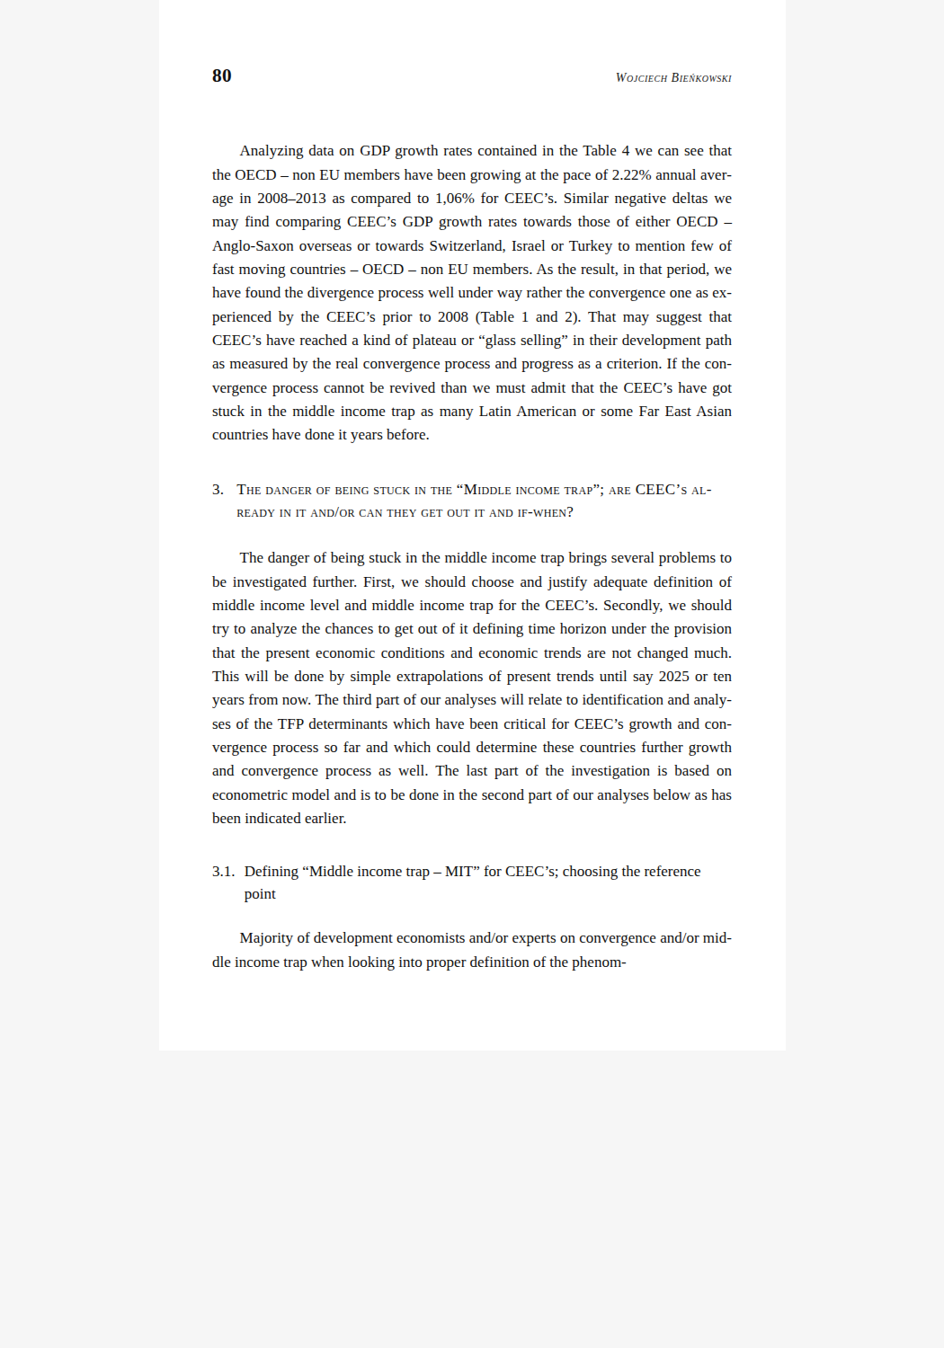80 Wojciech Bieńkowski
Analyzing data on GDP growth rates contained in the Table 4 we can see that the OECD – non EU members have been growing at the pace of 2.22% annual average in 2008–2013 as compared to 1,06% for CEEC’s. Similar negative deltas we may find comparing CEEC’s GDP growth rates towards those of either OECD – Anglo-Saxon overseas or towards Switzerland, Israel or Turkey to mention few of fast moving countries – OECD – non EU members. As the result, in that period, we have found the divergence process well under way rather the convergence one as experienced by the CEEC’s prior to 2008 (Table 1 and 2). That may suggest that CEEC’s have reached a kind of plateau or “glass selling” in their development path as measured by the real convergence process and progress as a criterion. If the convergence process cannot be revived than we must admit that the CEEC’s have got stuck in the middle income trap as many Latin American or some Far East Asian countries have done it years before.
3. The danger of being stuck in the “Middle income trap”; are CEEC’s already in it and/or can they get out it and if-when?
The danger of being stuck in the middle income trap brings several problems to be investigated further. First, we should choose and justify adequate definition of middle income level and middle income trap for the CEEC’s. Secondly, we should try to analyze the chances to get out of it defining time horizon under the provision that the present economic conditions and economic trends are not changed much. This will be done by simple extrapolations of present trends until say 2025 or ten years from now. The third part of our analyses will relate to identification and analyses of the TFP determinants which have been critical for CEEC’s growth and convergence process so far and which could determine these countries further growth and convergence process as well. The last part of the investigation is based on econometric model and is to be done in the second part of our analyses below as has been indicated earlier.
3.1. Defining “Middle income trap – MIT” for CEEC’s; choosing the reference point
Majority of development economists and/or experts on convergence and/or middle income trap when looking into proper definition of the phenom-